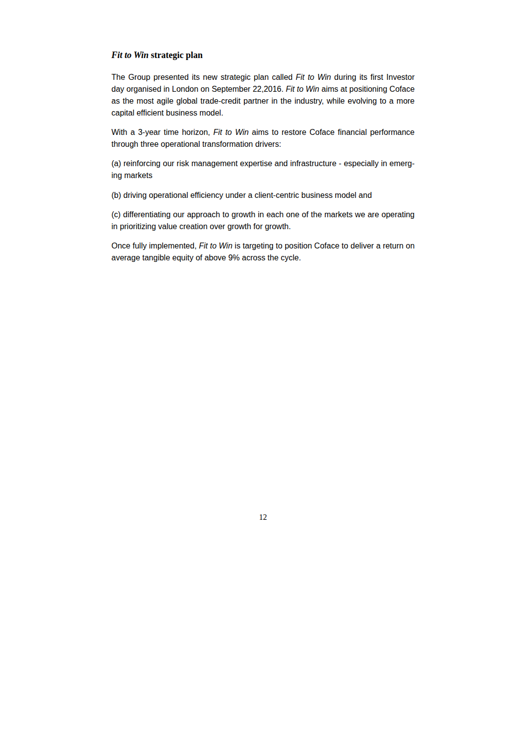Fit to Win strategic plan
The Group presented its new strategic plan called Fit to Win during its first Investor day organised in London on September 22,2016. Fit to Win aims at positioning Coface as the most agile global trade-credit partner in the industry, while evolving to a more capital efficient business model.
With a 3-year time horizon, Fit to Win aims to restore Coface financial performance through three operational transformation drivers:
(a) reinforcing our risk management expertise and infrastructure - especially in emerging markets
(b) driving operational efficiency under a client-centric business model and
(c) differentiating our approach to growth in each one of the markets we are operating in prioritizing value creation over growth for growth.
Once fully implemented, Fit to Win is targeting to position Coface to deliver a return on average tangible equity of above 9% across the cycle.
12